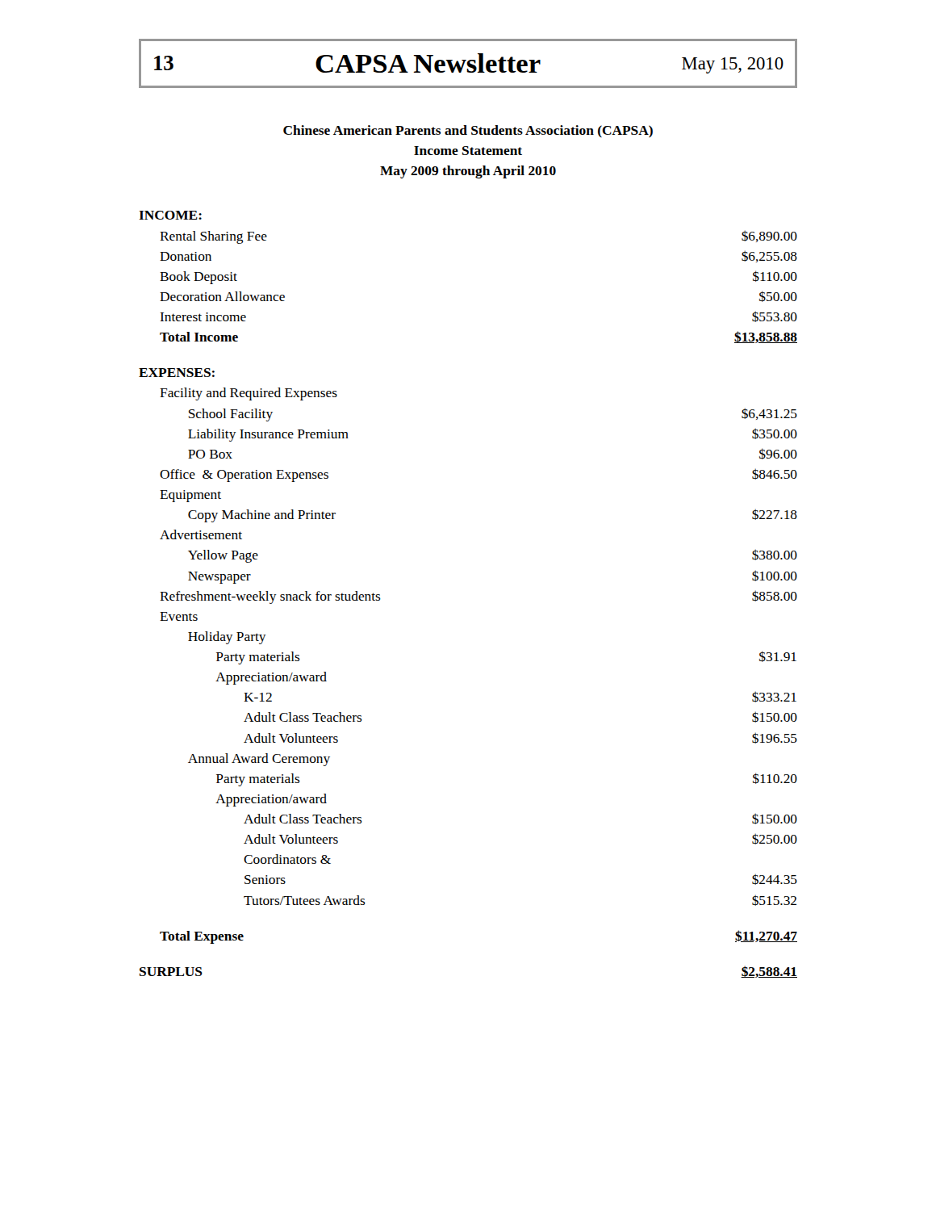13 CAPSA Newsletter May 15, 2010
Chinese American Parents and Students Association (CAPSA)
Income Statement
May 2009 through April 2010
| INCOME: | |
| Rental Sharing Fee | $6,890.00 |
| Donation | $6,255.08 |
| Book Deposit | $110.00 |
| Decoration Allowance | $50.00 |
| Interest income | $553.80 |
| Total Income | $13,858.88 |
| EXPENSES: | |
| Facility and Required Expenses | |
| School Facility | $6,431.25 |
| Liability Insurance Premium | $350.00 |
| PO Box | $96.00 |
| Office & Operation Expenses | $846.50 |
| Equipment | |
| Copy Machine and Printer | $227.18 |
| Advertisement | |
| Yellow Page | $380.00 |
| Newspaper | $100.00 |
| Refreshment-weekly snack for students | $858.00 |
| Events | |
| Holiday Party | |
| Party materials | $31.91 |
| Appreciation/award | |
| K-12 | $333.21 |
| Adult Class Teachers | $150.00 |
| Adult Volunteers | $196.55 |
| Annual Award Ceremony | |
| Party materials | $110.20 |
| Appreciation/award | |
| Adult Class Teachers | $150.00 |
| Adult Volunteers | $250.00 |
| Coordinators & | |
| Seniors | $244.35 |
| Tutors/Tutees Awards | $515.32 |
| Total Expense | $11,270.47 |
| SURPLUS | $2,588.41 |